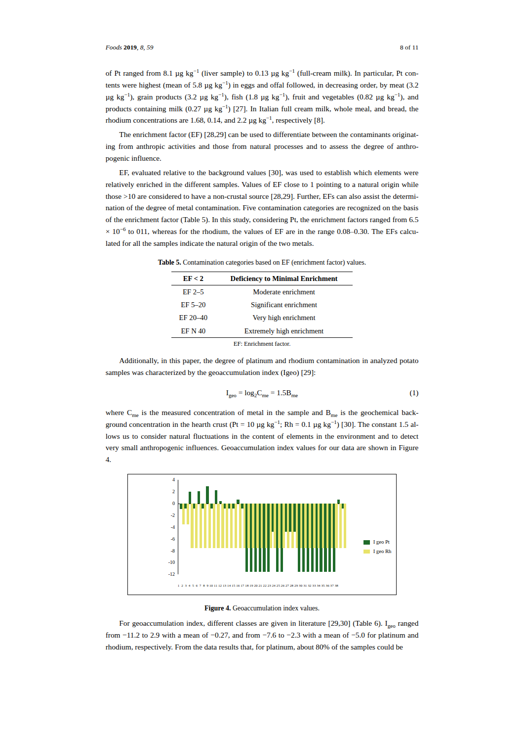Foods 2019, 8, 59
8 of 11
of Pt ranged from 8.1 µg kg−1 (liver sample) to 0.13 µg kg−1 (full-cream milk). In particular, Pt contents were highest (mean of 5.8 µg kg−1) in eggs and offal followed, in decreasing order, by meat (3.2 µg kg−1), grain products (3.2 µg kg−1), fish (1.8 µg kg−1), fruit and vegetables (0.82 µg kg−1), and products containing milk (0.27 µg kg−1) [27]. In Italian full cream milk, whole meal, and bread, the rhodium concentrations are 1.68, 0.14, and 2.2 µg kg−1, respectively [8].
The enrichment factor (EF) [28,29] can be used to differentiate between the contaminants originating from anthropic activities and those from natural processes and to assess the degree of anthropogenic influence.
EF, evaluated relative to the background values [30], was used to establish which elements were relatively enriched in the different samples. Values of EF close to 1 pointing to a natural origin while those >10 are considered to have a non-crustal source [28,29]. Further, EFs can also assist the determination of the degree of metal contamination. Five contamination categories are recognized on the basis of the enrichment factor (Table 5). In this study, considering Pt, the enrichment factors ranged from 6.5 × 10−6 to 011, whereas for the rhodium, the values of EF are in the range 0.08–0.30. The EFs calculated for all the samples indicate the natural origin of the two metals.
Table 5. Contamination categories based on EF (enrichment factor) values.
| EF < 2 | Deficiency to Minimal Enrichment |
| --- | --- |
| EF 2–5 | Moderate enrichment |
| EF 5–20 | Significant enrichment |
| EF 20–40 | Very high enrichment |
| EF N 40 | Extremely high enrichment |
EF: Enrichment factor.
Additionally, in this paper, the degree of platinum and rhodium contamination in analyzed potato samples was characterized by the geoaccumulation index (Igeo) [29]:
Igeo = log2Cme = 1.5Bme
(1)
where Cme is the measured concentration of metal in the sample and Bme is the geochemical background concentration in the hearth crust (Pt = 10 µg kg−1; Rh = 0.1 µg kg−1) [30]. The constant 1.5 allows us to consider natural fluctuations in the content of elements in the environment and to detect very small anthropogenic influences. Geoaccumulation index values for our data are shown in Figure 4.
4 2 0 -2 -4 -6 -8 -10 -12
1 2 3 4 5 6 7 8 9 10 11 12 13 14 15 16 17 18 19 20 21 22 23 24 25 26 27 28 29 30 31 32 33 34 35 36 37 38
I geo Pt
I geo Rh
Figure 4. Geoaccumulation index values.
For geoaccumulation index, different classes are given in literature [29,30] (Table 6). Igeo ranged from −11.2 to 2.9 with a mean of −0.27, and from −7.6 to −2.3 with a mean of −5.0 for platinum and rhodium, respectively. From the data results that, for platinum, about 80% of the samples could be